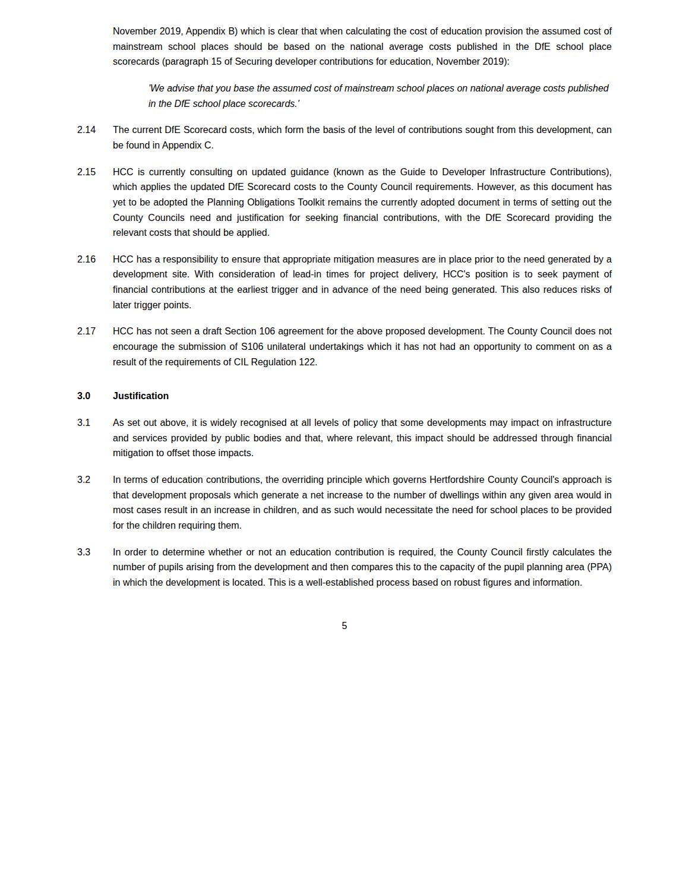November 2019, Appendix B) which is clear that when calculating the cost of education provision the assumed cost of mainstream school places should be based on the national average costs published in the DfE school place scorecards (paragraph 15 of Securing developer contributions for education, November 2019):
'We advise that you base the assumed cost of mainstream school places on national average costs published in the DfE school place scorecards.'
2.14
The current DfE Scorecard costs, which form the basis of the level of contributions sought from this development, can be found in Appendix C.
2.15
HCC is currently consulting on updated guidance (known as the Guide to Developer Infrastructure Contributions), which applies the updated DfE Scorecard costs to the County Council requirements. However, as this document has yet to be adopted the Planning Obligations Toolkit remains the currently adopted document in terms of setting out the County Councils need and justification for seeking financial contributions, with the DfE Scorecard providing the relevant costs that should be applied.
2.16
HCC has a responsibility to ensure that appropriate mitigation measures are in place prior to the need generated by a development site. With consideration of lead-in times for project delivery, HCC's position is to seek payment of financial contributions at the earliest trigger and in advance of the need being generated. This also reduces risks of later trigger points.
2.17
HCC has not seen a draft Section 106 agreement for the above proposed development. The County Council does not encourage the submission of S106 unilateral undertakings which it has not had an opportunity to comment on as a result of the requirements of CIL Regulation 122.
3.0 Justification
3.1
As set out above, it is widely recognised at all levels of policy that some developments may impact on infrastructure and services provided by public bodies and that, where relevant, this impact should be addressed through financial mitigation to offset those impacts.
3.2
In terms of education contributions, the overriding principle which governs Hertfordshire County Council's approach is that development proposals which generate a net increase to the number of dwellings within any given area would in most cases result in an increase in children, and as such would necessitate the need for school places to be provided for the children requiring them.
3.3
In order to determine whether or not an education contribution is required, the County Council firstly calculates the number of pupils arising from the development and then compares this to the capacity of the pupil planning area (PPA) in which the development is located. This is a well-established process based on robust figures and information.
5